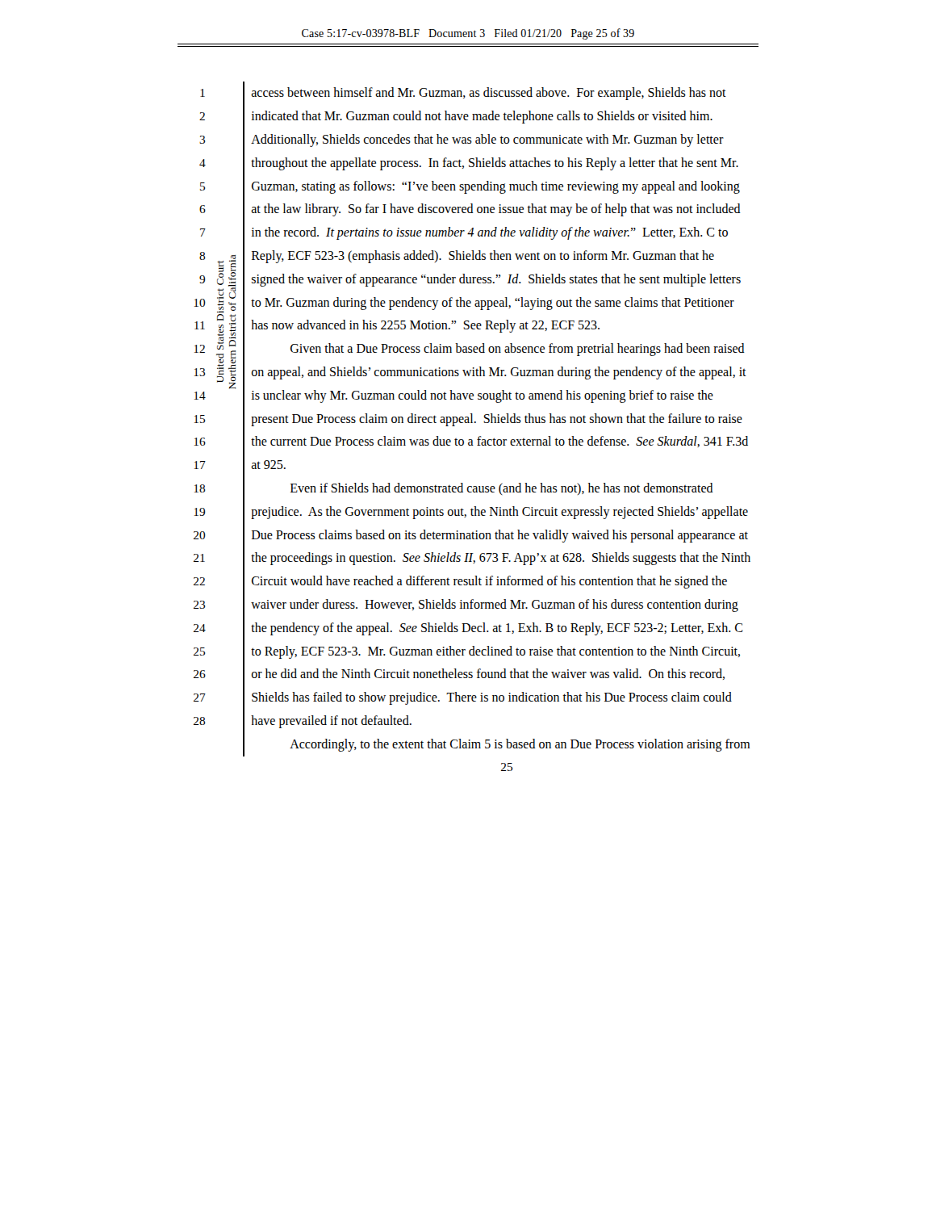Case 5:17-cv-03978-BLF Document 3 Filed 01/21/20 Page 25 of 39
1
2
3
4
5
6
7
8
9
10
11
12
13
14
15
16
17
18
19
20
21
22
23
24
25
26
27
28
United States District Court
Northern District of California
access between himself and Mr. Guzman, as discussed above. For example, Shields has not indicated that Mr. Guzman could not have made telephone calls to Shields or visited him. Additionally, Shields concedes that he was able to communicate with Mr. Guzman by letter throughout the appellate process. In fact, Shields attaches to his Reply a letter that he sent Mr. Guzman, stating as follows: “I’ve been spending much time reviewing my appeal and looking at the law library. So far I have discovered one issue that may be of help that was not included in the record. It pertains to issue number 4 and the validity of the waiver.” Letter, Exh. C to Reply, ECF 523-3 (emphasis added). Shields then went on to inform Mr. Guzman that he signed the waiver of appearance “under duress.” Id. Shields states that he sent multiple letters to Mr. Guzman during the pendency of the appeal, “laying out the same claims that Petitioner has now advanced in his 2255 Motion.” See Reply at 22, ECF 523.
Given that a Due Process claim based on absence from pretrial hearings had been raised on appeal, and Shields’ communications with Mr. Guzman during the pendency of the appeal, it is unclear why Mr. Guzman could not have sought to amend his opening brief to raise the present Due Process claim on direct appeal. Shields thus has not shown that the failure to raise the current Due Process claim was due to a factor external to the defense. See Skurdal, 341 F.3d at 925.
Even if Shields had demonstrated cause (and he has not), he has not demonstrated prejudice. As the Government points out, the Ninth Circuit expressly rejected Shields’ appellate Due Process claims based on its determination that he validly waived his personal appearance at the proceedings in question. See Shields II, 673 F. App’x at 628. Shields suggests that the Ninth Circuit would have reached a different result if informed of his contention that he signed the waiver under duress. However, Shields informed Mr. Guzman of his duress contention during the pendency of the appeal. See Shields Decl. at 1, Exh. B to Reply, ECF 523-2; Letter, Exh. C to Reply, ECF 523-3. Mr. Guzman either declined to raise that contention to the Ninth Circuit, or he did and the Ninth Circuit nonetheless found that the waiver was valid. On this record, Shields has failed to show prejudice. There is no indication that his Due Process claim could have prevailed if not defaulted.
Accordingly, to the extent that Claim 5 is based on an Due Process violation arising from
25